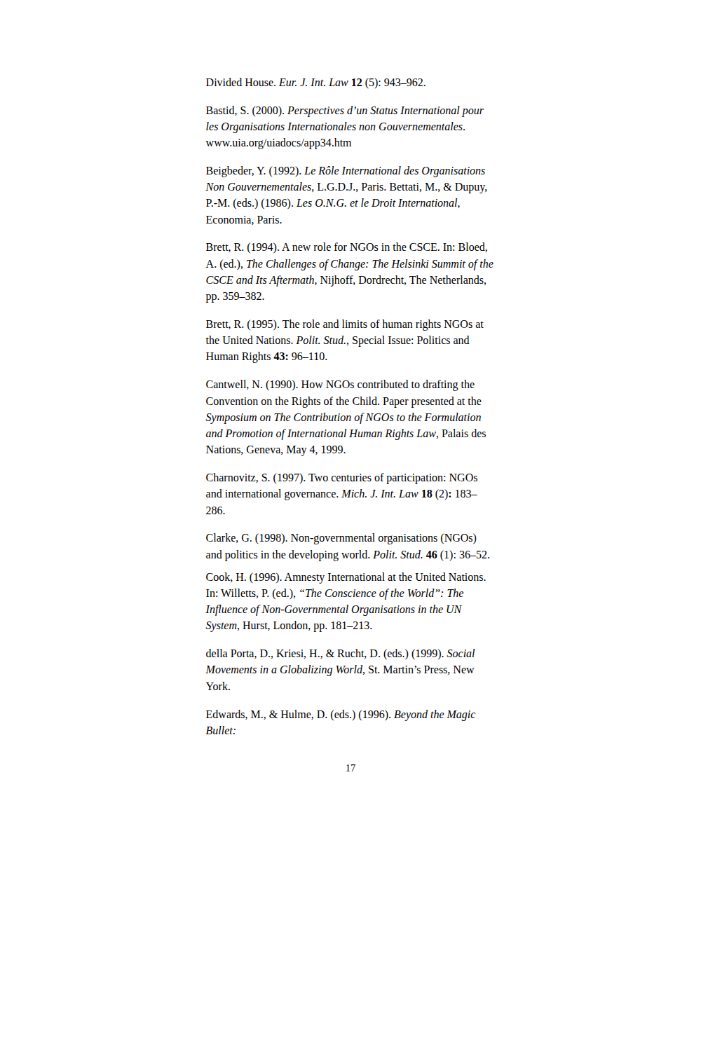Divided House. Eur. J. Int. Law 12 (5): 943–962.
Bastid, S. (2000). Perspectives d’un Status International pour les Organisations Internationales non Gouvernementales.
www.uia.org/uiadocs/app34.htm
Beigbeder, Y. (1992). Le Rôle International des Organisations Non Gouvernementales, L.G.D.J., Paris. Bettati, M., & Dupuy, P.-M. (eds.) (1986). Les O.N.G. et le Droit International, Economia, Paris.
Brett, R. (1994). A new role for NGOs in the CSCE. In: Bloed, A. (ed.), The Challenges of Change: The Helsinki Summit of the CSCE and Its Aftermath, Nijhoff, Dordrecht, The Netherlands, pp. 359–382.
Brett, R. (1995). The role and limits of human rights NGOs at the United Nations. Polit. Stud., Special Issue: Politics and Human Rights 43: 96–110.
Cantwell, N. (1990). How NGOs contributed to drafting the Convention on the Rights of the Child. Paper presented at the Symposium on The Contribution of NGOs to the Formulation and Promotion of International Human Rights Law, Palais des Nations, Geneva, May 4, 1999.
Charnovitz, S. (1997). Two centuries of participation: NGOs and international governance. Mich. J. Int. Law 18 (2): 183–286.
Clarke, G. (1998). Non-governmental organisations (NGOs) and politics in the developing world. Polit. Stud. 46 (1): 36–52.
Cook, H. (1996). Amnesty International at the United Nations. In: Willetts, P. (ed.), “The Conscience of the World”: The Influence of Non-Governmental Organisations in the UN System, Hurst, London, pp. 181–213.
della Porta, D., Kriesi, H., & Rucht, D. (eds.) (1999). Social Movements in a Globalizing World, St. Martin’s Press, New York.
Edwards, M., & Hulme, D. (eds.) (1996). Beyond the Magic Bullet:
17